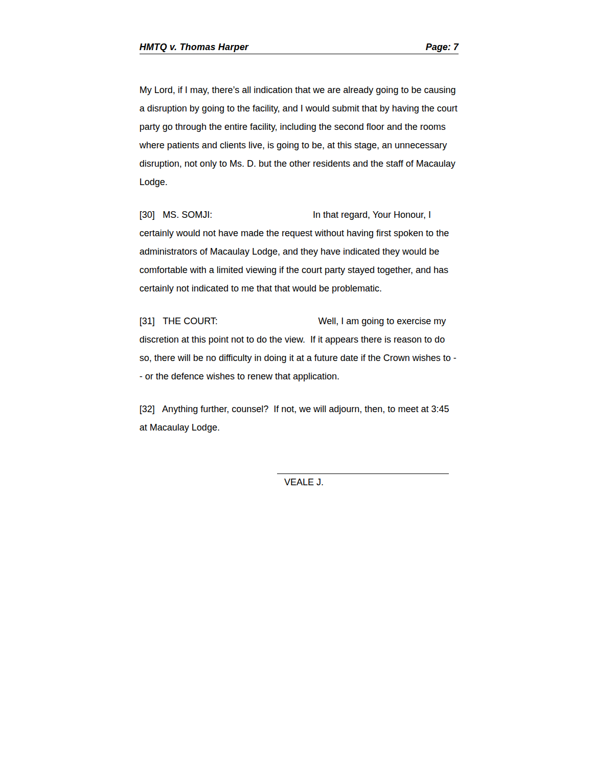HMTQ v. Thomas Harper Page: 7
My Lord, if I may, there’s all indication that we are already going to be causing a disruption by going to the facility, and I would submit that by having the court party go through the entire facility, including the second floor and the rooms where patients and clients live, is going to be, at this stage, an unnecessary disruption, not only to Ms. D. but the other residents and the staff of Macaulay Lodge.
[30] MS. SOMJI: In that regard, Your Honour, I certainly would not have made the request without having first spoken to the administrators of Macaulay Lodge, and they have indicated they would be comfortable with a limited viewing if the court party stayed together, and has certainly not indicated to me that that would be problematic.
[31] THE COURT: Well, I am going to exercise my discretion at this point not to do the view. If it appears there is reason to do so, there will be no difficulty in doing it at a future date if the Crown wishes to -- or the defence wishes to renew that application.
[32] Anything further, counsel? If not, we will adjourn, then, to meet at 3:45 at Macaulay Lodge.
VEALE J.